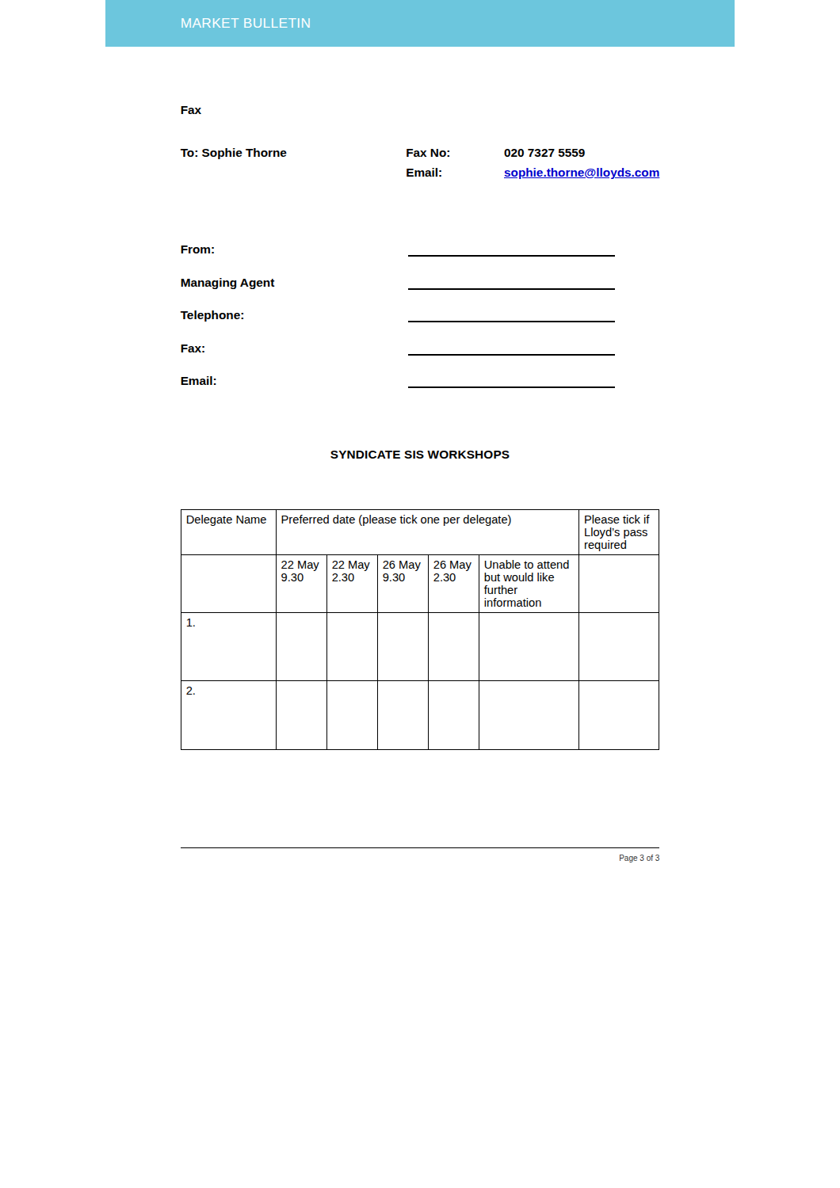MARKET BULLETIN
Fax
| To: Sophie Thorne | Fax No: | 020 7327 5559 |
| | Email: | sophie.thorne@lloyds.com |
| From: | |
| Managing Agent | |
| Telephone: | |
| Fax: | |
| Email: | |
SYNDICATE SIS WORKSHOPS
| Delegate Name | Preferred date (please tick one per delegate) | Please tick if Lloyd’s pass required |
| | 22 May 9.30 | 22 May 2.30 | 26 May 9.30 | 26 May 2.30 | Unable to attend but would like further information | |
| 1. | | | | | | |
| 2. | | | | | | |
Page 3 of 3